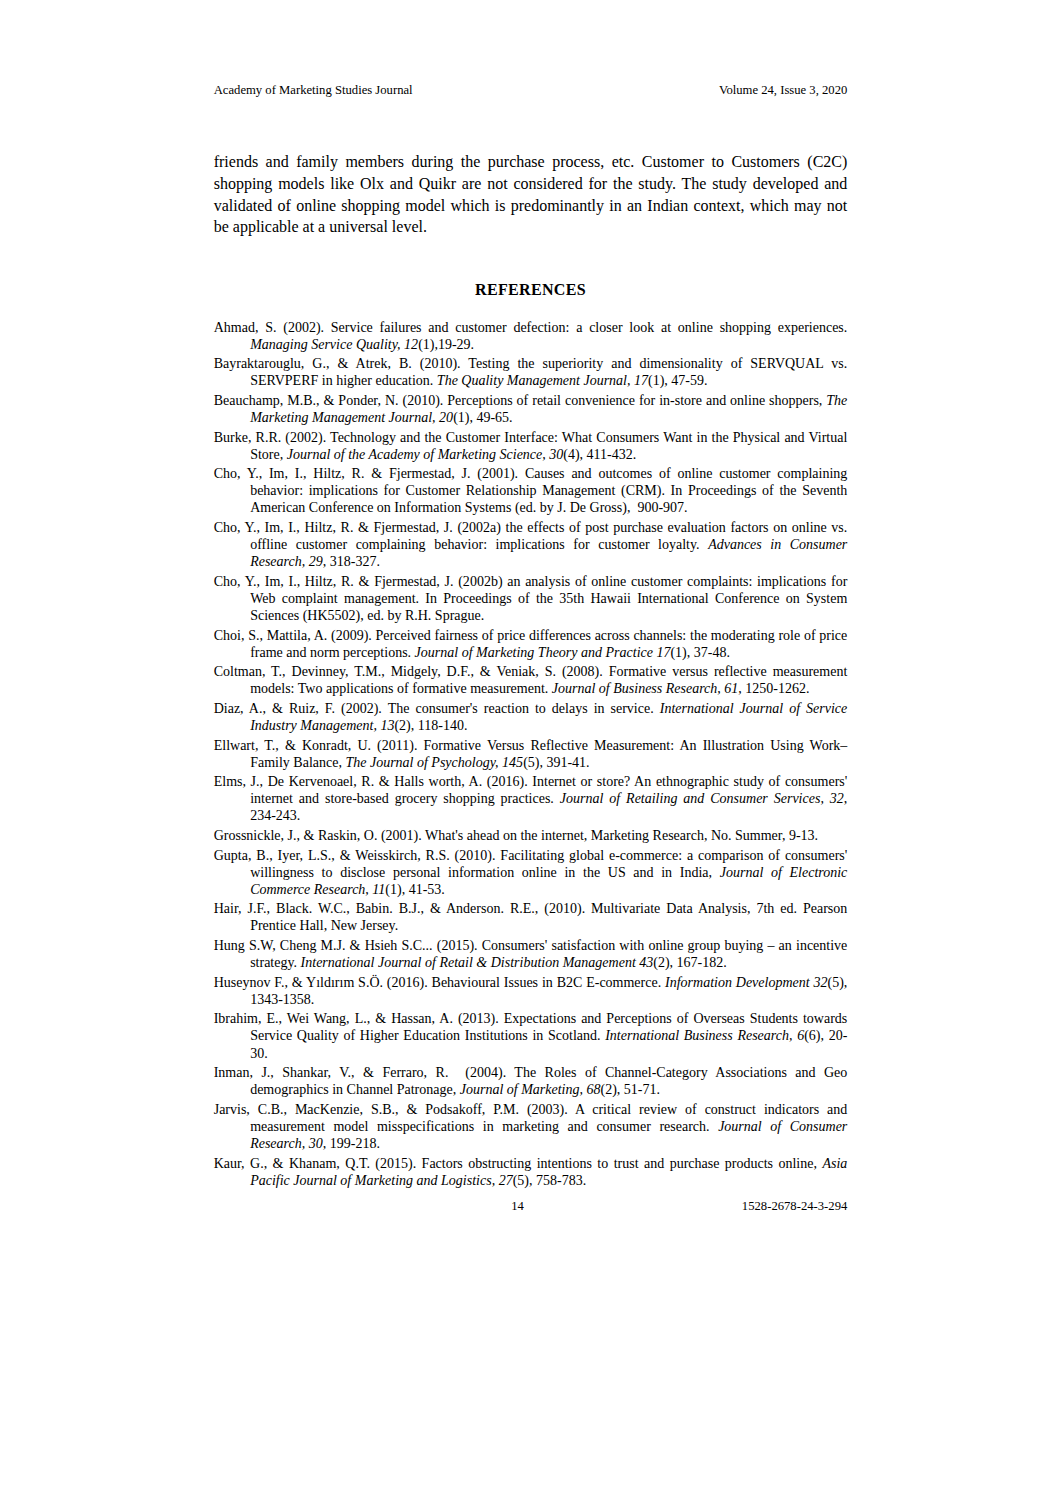Academy of Marketing Studies Journal
Volume 24, Issue 3, 2020
friends and family members during the purchase process, etc. Customer to Customers (C2C) shopping models like Olx and Quikr are not considered for the study. The study developed and validated of online shopping model which is predominantly in an Indian context, which may not be applicable at a universal level.
REFERENCES
Ahmad, S. (2002). Service failures and customer defection: a closer look at online shopping experiences. Managing Service Quality, 12(1),19-29.
Bayraktarouglu, G., & Atrek, B. (2010). Testing the superiority and dimensionality of SERVQUAL vs. SERVPERF in higher education. The Quality Management Journal, 17(1), 47-59.
Beauchamp, M.B., & Ponder, N. (2010). Perceptions of retail convenience for in-store and online shoppers, The Marketing Management Journal, 20(1), 49-65.
Burke, R.R. (2002). Technology and the Customer Interface: What Consumers Want in the Physical and Virtual Store, Journal of the Academy of Marketing Science, 30(4), 411-432.
Cho, Y., Im, I., Hiltz, R. & Fjermestad, J. (2001). Causes and outcomes of online customer complaining behavior: implications for Customer Relationship Management (CRM). In Proceedings of the Seventh American Conference on Information Systems (ed. by J. De Gross), 900-907.
Cho, Y., Im, I., Hiltz, R. & Fjermestad, J. (2002a) the effects of post purchase evaluation factors on online vs. offline customer complaining behavior: implications for customer loyalty. Advances in Consumer Research, 29, 318-327.
Cho, Y., Im, I., Hiltz, R. & Fjermestad, J. (2002b) an analysis of online customer complaints: implications for Web complaint management. In Proceedings of the 35th Hawaii International Conference on System Sciences (HK5502), ed. by R.H. Sprague.
Choi, S., Mattila, A. (2009). Perceived fairness of price differences across channels: the moderating role of price frame and norm perceptions. Journal of Marketing Theory and Practice 17(1), 37-48.
Coltman, T., Devinney, T.M., Midgely, D.F., & Veniak, S. (2008). Formative versus reflective measurement models: Two applications of formative measurement. Journal of Business Research, 61, 1250-1262.
Diaz, A., & Ruiz, F. (2002). The consumer's reaction to delays in service. International Journal of Service Industry Management, 13(2), 118-140.
Ellwart, T., & Konradt, U. (2011). Formative Versus Reflective Measurement: An Illustration Using Work–Family Balance, The Journal of Psychology, 145(5), 391-41.
Elms, J., De Kervenoael, R. & Halls worth, A. (2016). Internet or store? An ethnographic study of consumers' internet and store-based grocery shopping practices. Journal of Retailing and Consumer Services, 32, 234-243.
Grossnickle, J., & Raskin, O. (2001). What's ahead on the internet, Marketing Research, No. Summer, 9-13.
Gupta, B., Iyer, L.S., & Weisskirch, R.S. (2010). Facilitating global e-commerce: a comparison of consumers' willingness to disclose personal information online in the US and in India, Journal of Electronic Commerce Research, 11(1), 41-53.
Hair, J.F., Black. W.C., Babin. B.J., & Anderson. R.E., (2010). Multivariate Data Analysis, 7th ed. Pearson Prentice Hall, New Jersey.
Hung S.W, Cheng M.J. & Hsieh S.C... (2015). Consumers' satisfaction with online group buying – an incentive strategy. International Journal of Retail & Distribution Management 43(2), 167-182.
Huseynov F., & Yıldırım S.Ö. (2016). Behavioural Issues in B2C E-commerce. Information Development 32(5), 1343-1358.
Ibrahim, E., Wei Wang, L., & Hassan, A. (2013). Expectations and Perceptions of Overseas Students towards Service Quality of Higher Education Institutions in Scotland. International Business Research, 6(6), 20-30.
Inman, J., Shankar, V., & Ferraro, R. (2004). The Roles of Channel-Category Associations and Geo demographics in Channel Patronage, Journal of Marketing, 68(2), 51-71.
Jarvis, C.B., MacKenzie, S.B., & Podsakoff, P.M. (2003). A critical review of construct indicators and measurement model misspecifications in marketing and consumer research. Journal of Consumer Research, 30, 199-218.
Kaur, G., & Khanam, Q.T. (2015). Factors obstructing intentions to trust and purchase products online, Asia Pacific Journal of Marketing and Logistics, 27(5), 758-783.
14
1528-2678-24-3-294